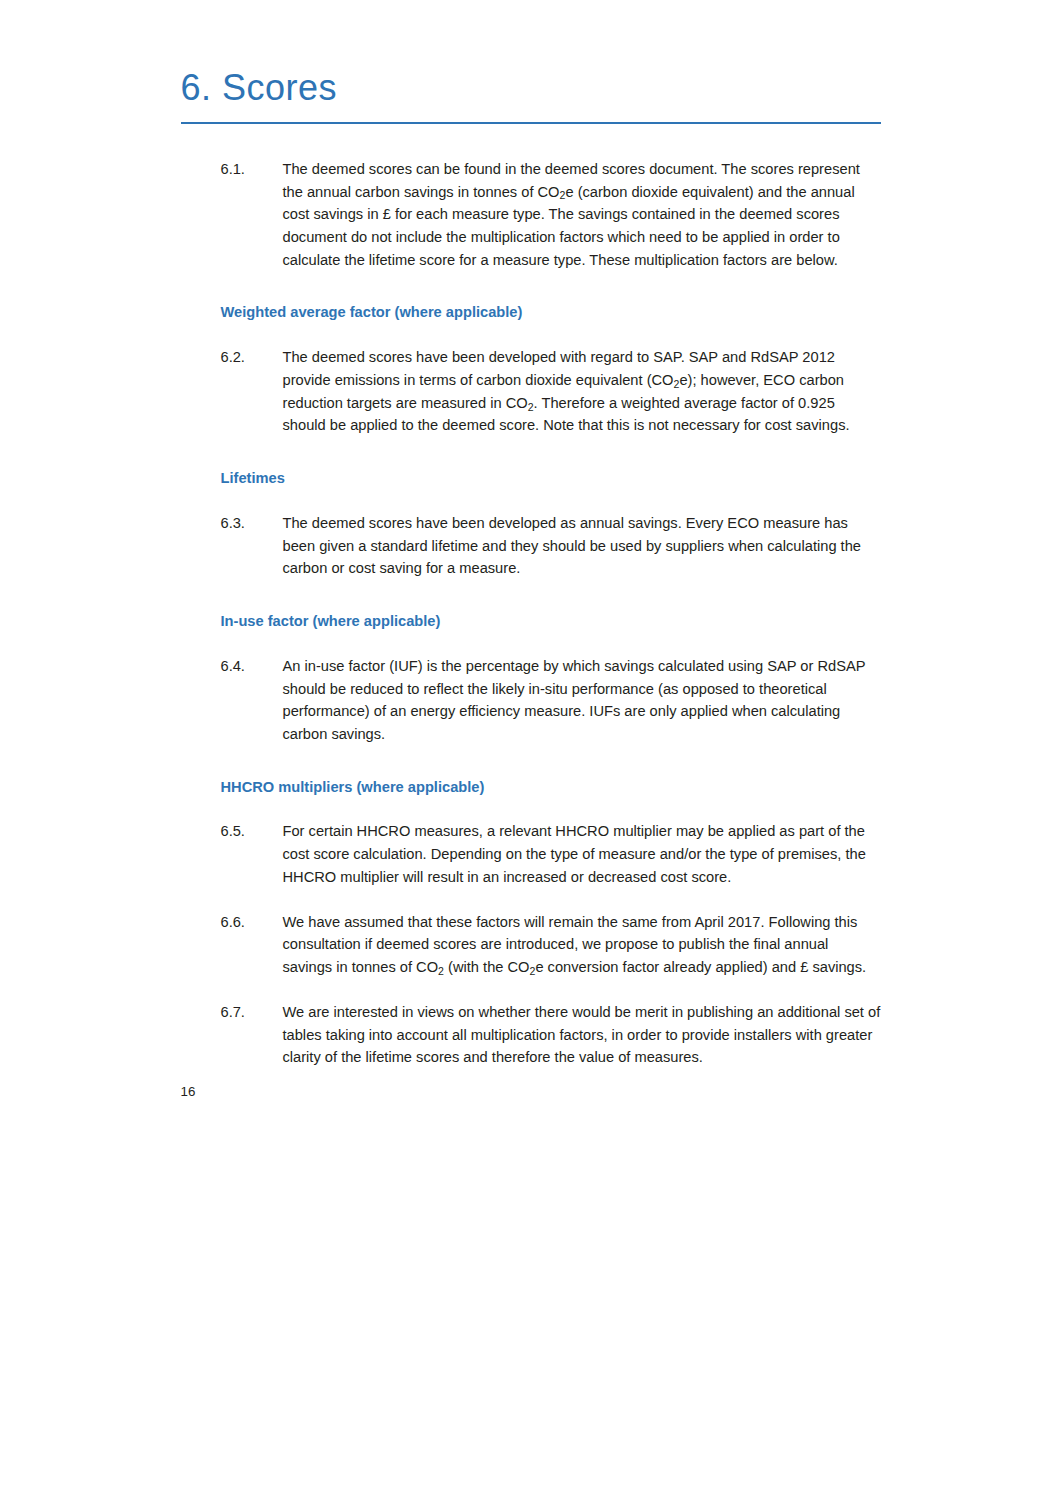6. Scores
6.1.
The deemed scores can be found in the deemed scores document. The scores represent the annual carbon savings in tonnes of CO2e (carbon dioxide equivalent) and the annual cost savings in £ for each measure type. The savings contained in the deemed scores document do not include the multiplication factors which need to be applied in order to calculate the lifetime score for a measure type. These multiplication factors are below.
Weighted average factor (where applicable)
6.2.
The deemed scores have been developed with regard to SAP. SAP and RdSAP 2012 provide emissions in terms of carbon dioxide equivalent (CO2e); however, ECO carbon reduction targets are measured in CO2. Therefore a weighted average factor of 0.925 should be applied to the deemed score. Note that this is not necessary for cost savings.
Lifetimes
6.3.
The deemed scores have been developed as annual savings. Every ECO measure has been given a standard lifetime and they should be used by suppliers when calculating the carbon or cost saving for a measure.
In-use factor (where applicable)
6.4.
An in-use factor (IUF) is the percentage by which savings calculated using SAP or RdSAP should be reduced to reflect the likely in-situ performance (as opposed to theoretical performance) of an energy efficiency measure. IUFs are only applied when calculating carbon savings.
HHCRO multipliers (where applicable)
6.5.
For certain HHCRO measures, a relevant HHCRO multiplier may be applied as part of the cost score calculation. Depending on the type of measure and/or the type of premises, the HHCRO multiplier will result in an increased or decreased cost score.
6.6.
We have assumed that these factors will remain the same from April 2017. Following this consultation if deemed scores are introduced, we propose to publish the final annual savings in tonnes of CO2 (with the CO2e conversion factor already applied) and £ savings.
6.7.
We are interested in views on whether there would be merit in publishing an additional set of tables taking into account all multiplication factors, in order to provide installers with greater clarity of the lifetime scores and therefore the value of measures.
16